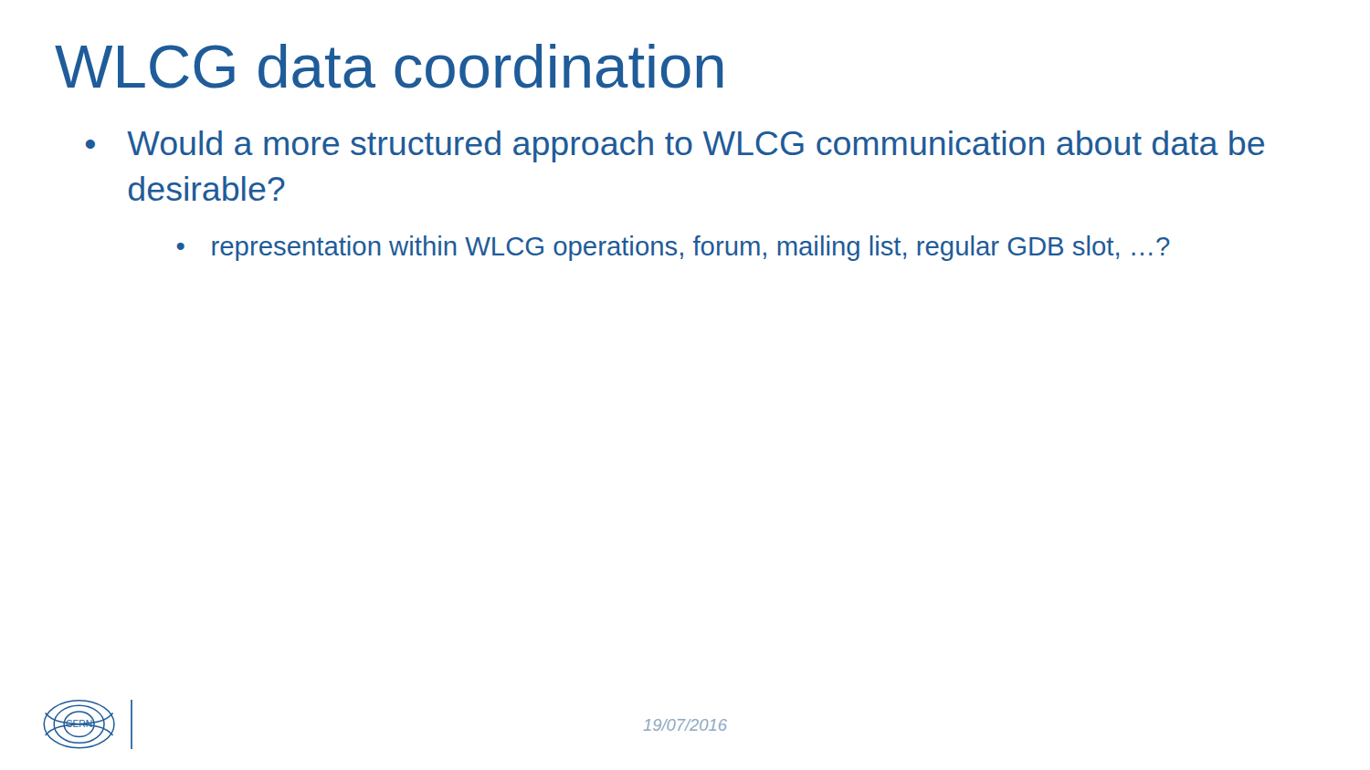WLCG data coordination
Would a more structured approach to WLCG communication about data be desirable?
representation within WLCG operations, forum, mailing list, regular GDB slot, …?
CERN
19/07/2016